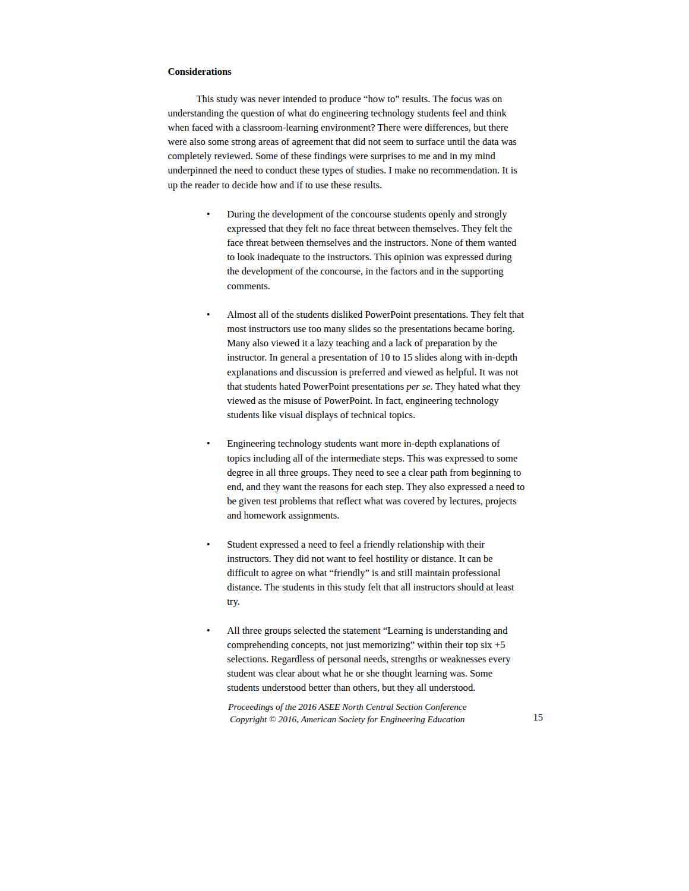Considerations
This study was never intended to produce “how to” results. The focus was on understanding the question of what do engineering technology students feel and think when faced with a classroom-learning environment? There were differences, but there were also some strong areas of agreement that did not seem to surface until the data was completely reviewed. Some of these findings were surprises to me and in my mind underpinned the need to conduct these types of studies. I make no recommendation. It is up the reader to decide how and if to use these results.
During the development of the concourse students openly and strongly expressed that they felt no face threat between themselves. They felt the face threat between themselves and the instructors. None of them wanted to look inadequate to the instructors. This opinion was expressed during the development of the concourse, in the factors and in the supporting comments.
Almost all of the students disliked PowerPoint presentations. They felt that most instructors use too many slides so the presentations became boring. Many also viewed it a lazy teaching and a lack of preparation by the instructor. In general a presentation of 10 to 15 slides along with in-depth explanations and discussion is preferred and viewed as helpful. It was not that students hated PowerPoint presentations per se. They hated what they viewed as the misuse of PowerPoint. In fact, engineering technology students like visual displays of technical topics.
Engineering technology students want more in-depth explanations of topics including all of the intermediate steps. This was expressed to some degree in all three groups. They need to see a clear path from beginning to end, and they want the reasons for each step. They also expressed a need to be given test problems that reflect what was covered by lectures, projects and homework assignments.
Student expressed a need to feel a friendly relationship with their instructors. They did not want to feel hostility or distance. It can be difficult to agree on what “friendly” is and still maintain professional distance. The students in this study felt that all instructors should at least try.
All three groups selected the statement “Learning is understanding and comprehending concepts, not just memorizing” within their top six +5 selections. Regardless of personal needs, strengths or weaknesses every student was clear about what he or she thought learning was. Some students understood better than others, but they all understood.
Proceedings of the 2016 ASEE North Central Section Conference
Copyright © 2016, American Society for Engineering Education 15